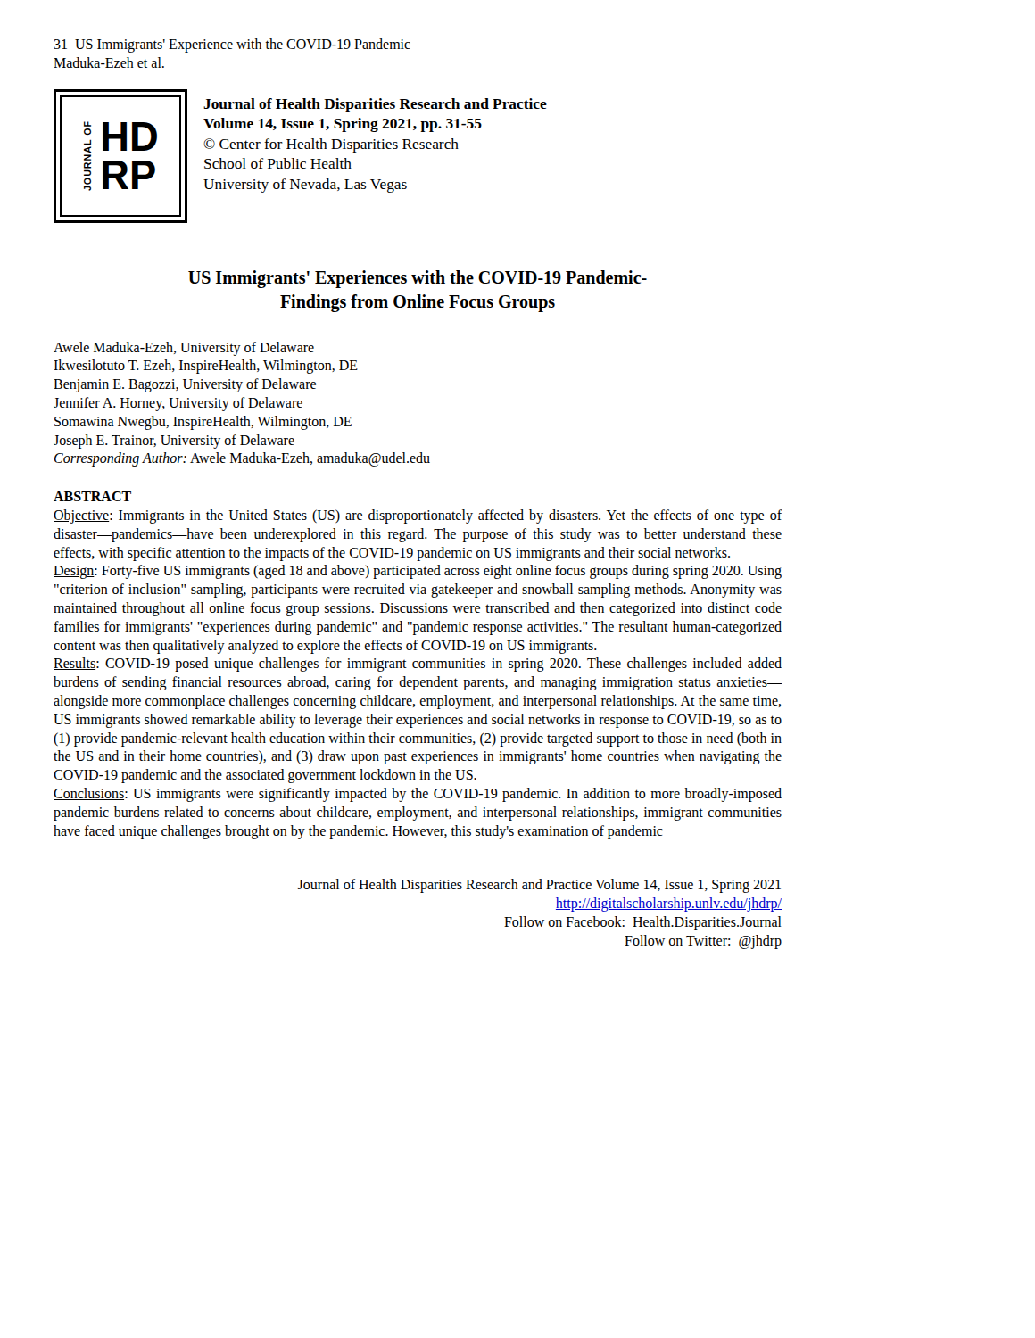31 US Immigrants' Experience with the COVID-19 Pandemic
Maduka-Ezeh et al.
JOURNAL OF
HD
RP
Journal of Health Disparities Research and Practice
Volume 14, Issue 1, Spring 2021, pp. 31-55
© Center for Health Disparities Research
School of Public Health
University of Nevada, Las Vegas
US Immigrants' Experiences with the COVID-19 Pandemic-
Findings from Online Focus Groups
Awele Maduka-Ezeh, University of Delaware
Ikwesilotuto T. Ezeh, InspireHealth, Wilmington, DE
Benjamin E. Bagozzi, University of Delaware
Jennifer A. Horney, University of Delaware
Somawina Nwegbu, InspireHealth, Wilmington, DE
Joseph E. Trainor, University of Delaware
Corresponding Author: Awele Maduka-Ezeh, amaduka@udel.edu
ABSTRACT
Objective: Immigrants in the United States (US) are disproportionately affected by disasters. Yet the effects of one type of disaster—pandemics—have been underexplored in this regard. The purpose of this study was to better understand these effects, with specific attention to the impacts of the COVID-19 pandemic on US immigrants and their social networks.
Design: Forty-five US immigrants (aged 18 and above) participated across eight online focus groups during spring 2020. Using "criterion of inclusion" sampling, participants were recruited via gatekeeper and snowball sampling methods. Anonymity was maintained throughout all online focus group sessions. Discussions were transcribed and then categorized into distinct code families for immigrants' "experiences during pandemic" and "pandemic response activities." The resultant human-categorized content was then qualitatively analyzed to explore the effects of COVID-19 on US immigrants.
Results: COVID-19 posed unique challenges for immigrant communities in spring 2020. These challenges included added burdens of sending financial resources abroad, caring for dependent parents, and managing immigration status anxieties—alongside more commonplace challenges concerning childcare, employment, and interpersonal relationships. At the same time, US immigrants showed remarkable ability to leverage their experiences and social networks in response to COVID-19, so as to (1) provide pandemic-relevant health education within their communities, (2) provide targeted support to those in need (both in the US and in their home countries), and (3) draw upon past experiences in immigrants' home countries when navigating the COVID-19 pandemic and the associated government lockdown in the US.
Conclusions: US immigrants were significantly impacted by the COVID-19 pandemic. In addition to more broadly-imposed pandemic burdens related to concerns about childcare, employment, and interpersonal relationships, immigrant communities have faced unique challenges brought on by the pandemic. However, this study's examination of pandemic
Journal of Health Disparities Research and Practice Volume 14, Issue 1, Spring 2021
http://digitalscholarship.unlv.edu/jhdrp/
Follow on Facebook: Health.Disparities.Journal
Follow on Twitter: @jhdrp